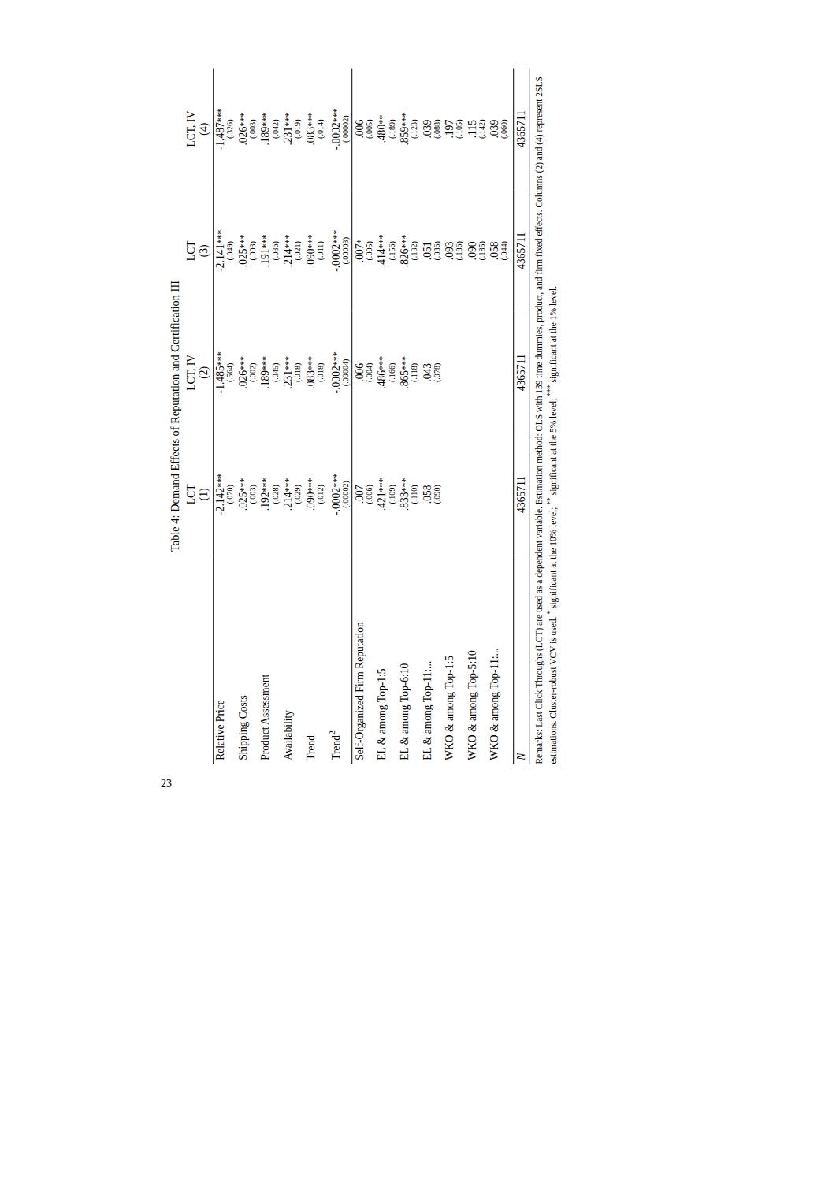Table 4: Demand Effects of Reputation and Certification III
| | LCT | LCT, IV | LCT | LCT, IV |
| --- | --- | --- | --- | --- |
| | (1) | (2) | (3) | (4) |
| Relative Price | -2.142 *** (.070) | -1.485 *** (.564) | -2.141 *** (.049) | -1.487 *** (.326) |
| Shipping Costs | .025 *** (.003) | .026 *** (.002) | .025 *** (.003) | .026 *** (.003) |
| Product Assessment | .192 *** (.028) | .189 *** (.045) | .191 *** (.036) | .189 *** (.042) |
| Availability | .214 *** (.029) | .231 *** (.018) | .214 *** (.021) | .231 *** (.019) |
| Trend | .090 *** (.012) | .083 *** (.018) | .090 *** (.011) | .083 *** (.014) |
| Trend 2 | -.0002 *** (.00002) | -.0002 *** (.00004) | -.0002 *** (.00003) | -.0002 *** (.00002) |
| Self-Organized Firm Reputation | .007 (.006) | .006 (.004) | .007 * (.005) | .006 (.005) |
| EL & among Top-1:5 | .421 *** (.109) | .486 *** (.166) | .414 *** (.156) | .480 ** (.189) |
| EL & among Top-6:10 | .833 *** (.110) | .865 *** (.118) | .826 *** (.132) | .859 *** (.123) |
| EL & among Top-11:... | .058 (.090) | .043 (.078) | .051 (.086) | .039 (.088) |
| WKO & among Top-1:5 | | | .093 (.186) | .197 (.105) |
| WKO & among Top-5:10 | | | .090 (.185) | .115 (.142) |
| WKO & among Top-11:... | | | .058 (.044) | .039 (.060) |
| N | 4365711 | 4365711 | 4365711 | 4365711 |
Remarks: Last Click Throughs (LCT) are used as a dependent variable. Estimation method: OLS with 139 time dummies, product, and firm fixed effects. Columns (2) and (4) represent 2SLS estimations. Cluster-robust VCV is used. * significant at the 10% level; ** significant at the 5% level; *** significant at the 1% level.
23